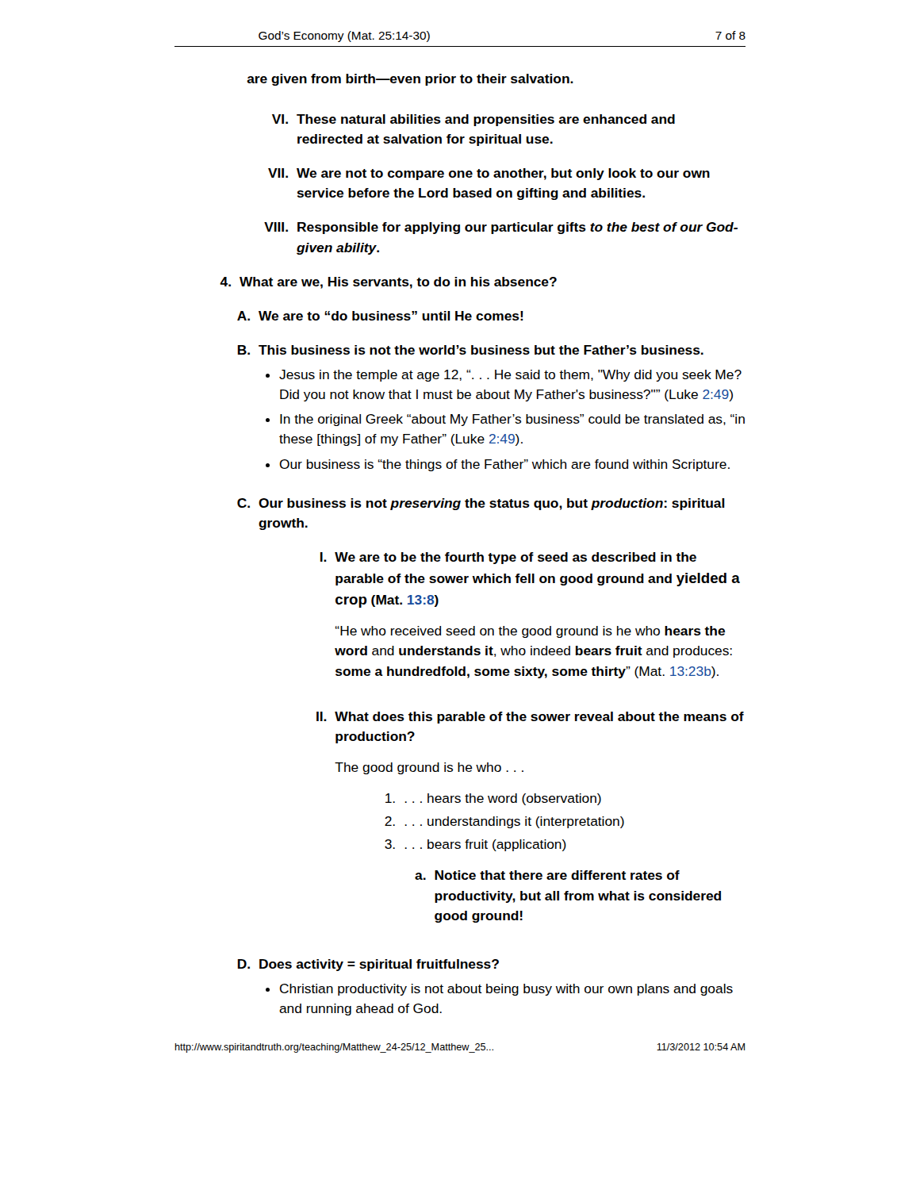God’s Economy (Mat. 25:14-30)
7 of 8
are given from birth—even prior to their salvation.
VI.
These natural abilities and propensities are enhanced and redirected at salvation for spiritual use.
VII.
We are not to compare one to another, but only look to our own service before the Lord based on gifting and abilities.
VIII.
Responsible for applying our particular gifts to the best of our God-given ability.
4.
What are we, His servants, to do in his absence?
A.
We are to “do business” until He comes!
B.
This business is not the world’s business but the Father’s business.
Jesus in the temple at age 12, “. . . He said to them, "Why did you seek Me? Did you not know that I must be about My Father's business?"” (Luke 2:49)
In the original Greek “about My Father’s business” could be translated as, “in these [things] of my Father” (Luke 2:49).
Our business is “the things of the Father” which are found within Scripture.
C.
Our business is not preserving the status quo, but production: spiritual growth.
I.
We are to be the fourth type of seed as described in the parable of the sower which fell on good ground and yielded a crop (Mat. 13:8)
“He who received seed on the good ground is he who hears the word and understands it, who indeed bears fruit and produces: some a hundredfold, some sixty, some thirty” (Mat. 13:23b).
II.
What does this parable of the sower reveal about the means of production?
The good ground is he who . . .
1.. . . hears the word (observation)
2.. . . understandings it (interpretation)
3.. . . bears fruit (application)
a.
Notice that there are different rates of productivity, but all from what is considered good ground!
D.
Does activity = spiritual fruitfulness?
Christian productivity is not about being busy with our own plans and goals and running ahead of God.
http://www.spiritandtruth.org/teaching/Matthew_24-25/12_Matthew_25...
11/3/2012 10:54 AM